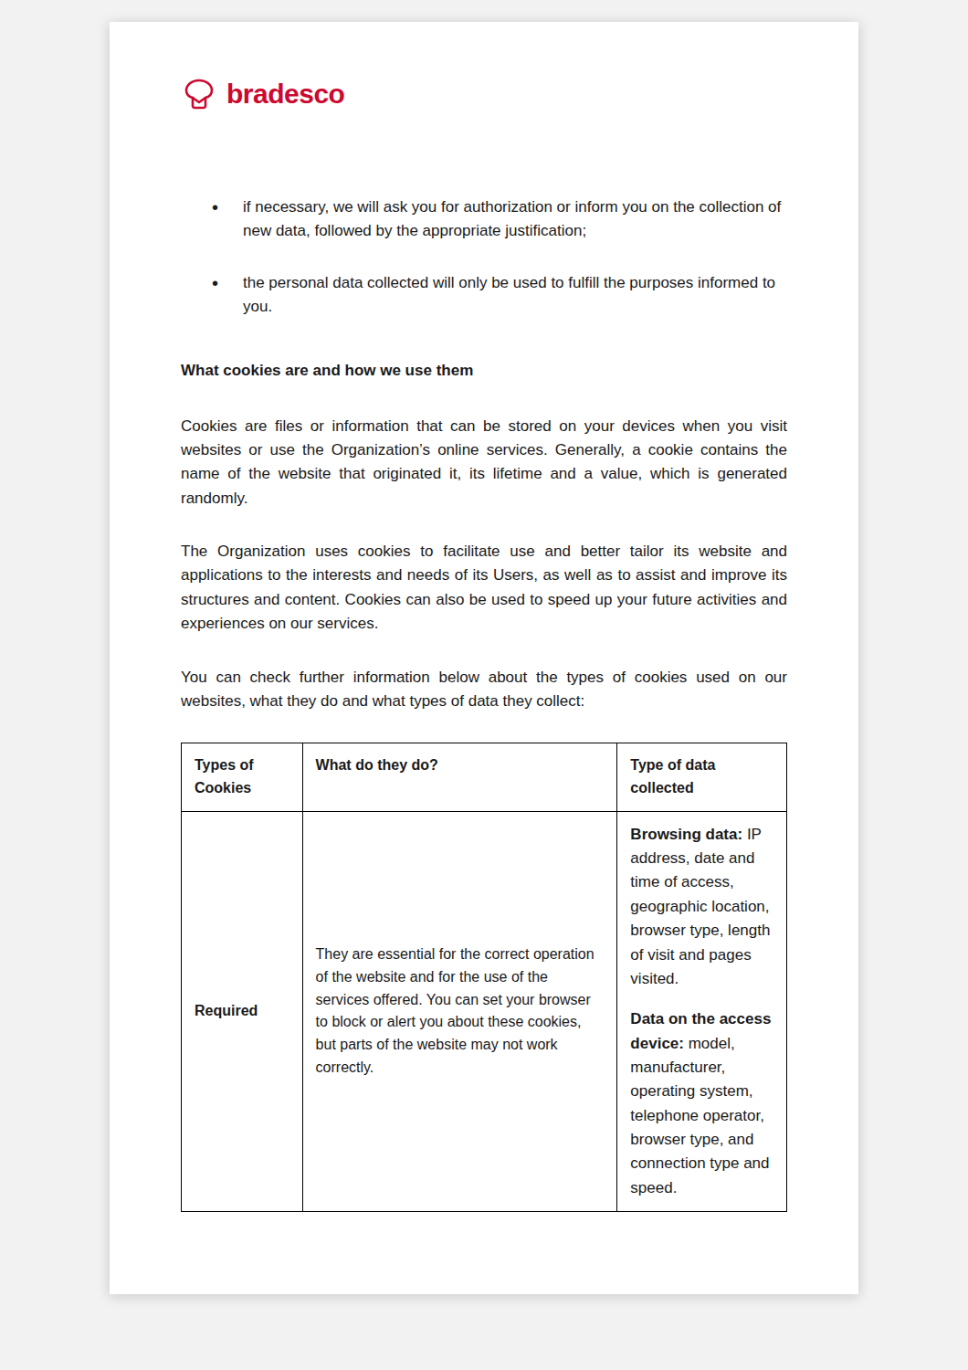bradesco
if necessary, we will ask you for authorization or inform you on the collection of new data, followed by the appropriate justification;
the personal data collected will only be used to fulfill the purposes informed to you.
What cookies are and how we use them
Cookies are files or information that can be stored on your devices when you visit websites or use the Organization’s online services. Generally, a cookie contains the name of the website that originated it, its lifetime and a value, which is generated randomly.
The Organization uses cookies to facilitate use and better tailor its website and applications to the interests and needs of its Users, as well as to assist and improve its structures and content. Cookies can also be used to speed up your future activities and experiences on our services.
You can check further information below about the types of cookies used on our websites, what they do and what types of data they collect:
| Types of Cookies | What do they do? | Type of data collected |
| --- | --- | --- |
| Required | They are essential for the correct operation of the website and for the use of the services offered. You can set your browser to block or alert you about these cookies, but parts of the website may not work correctly. | Browsing data: IP address, date and time of access, geographic location, browser type, length of visit and pages visited. Data on the access device: model, manufacturer, operating system, telephone operator, browser type, and connection type and speed. |